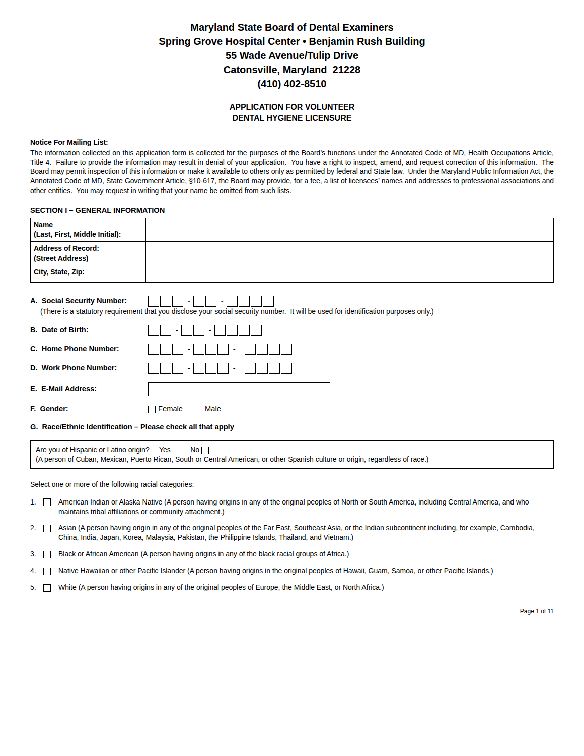Maryland State Board of Dental Examiners
Spring Grove Hospital Center • Benjamin Rush Building
55 Wade Avenue/Tulip Drive
Catonsville, Maryland 21228
(410) 402-8510
APPLICATION FOR VOLUNTEER
DENTAL HYGIENE LICENSURE
Notice For Mailing List:
The information collected on this application form is collected for the purposes of the Board’s functions under the Annotated Code of MD, Health Occupations Article, Title 4. Failure to provide the information may result in denial of your application. You have a right to inspect, amend, and request correction of this information. The Board may permit inspection of this information or make it available to others only as permitted by federal and State law. Under the Maryland Public Information Act, the Annotated Code of MD, State Government Article, §10-617, the Board may provide, for a fee, a list of licensees’ names and addresses to professional associations and other entities. You may request in writing that your name be omitted from such lists.
SECTION I – GENERAL INFORMATION
| Name (Last, First, Middle Initial): | |
| Address of Record: (Street Address) | |
| City, State, Zip: | |
A. Social Security Number: - -
(There is a statutory requirement that you disclose your social security number. It will be used for identification purposes only.)
B. Date of Birth: - -
C. Home Phone Number: - -
D. Work Phone Number: - -
E. E-Mail Address:
F. Gender: Female Male
G. Race/Ethnic Identification – Please check all that apply
Are you of Hispanic or Latino origin? Yes No
(A person of Cuban, Mexican, Puerto Rican, South or Central American, or other Spanish culture or origin, regardless of race.)
Select one or more of the following racial categories:
1.
American Indian or Alaska Native (A person having origins in any of the original peoples of North or South America, including Central America, and who maintains tribal affiliations or community attachment.)
2.
Asian (A person having origin in any of the original peoples of the Far East, Southeast Asia, or the Indian subcontinent including, for example, Cambodia, China, India, Japan, Korea, Malaysia, Pakistan, the Philippine Islands, Thailand, and Vietnam.)
3.
Black or African American (A person having origins in any of the black racial groups of Africa.)
4.
Native Hawaiian or other Pacific Islander (A person having origins in the original peoples of Hawaii, Guam, Samoa, or other Pacific Islands.)
5.
White (A person having origins in any of the original peoples of Europe, the Middle East, or North Africa.)
Page 1 of 11